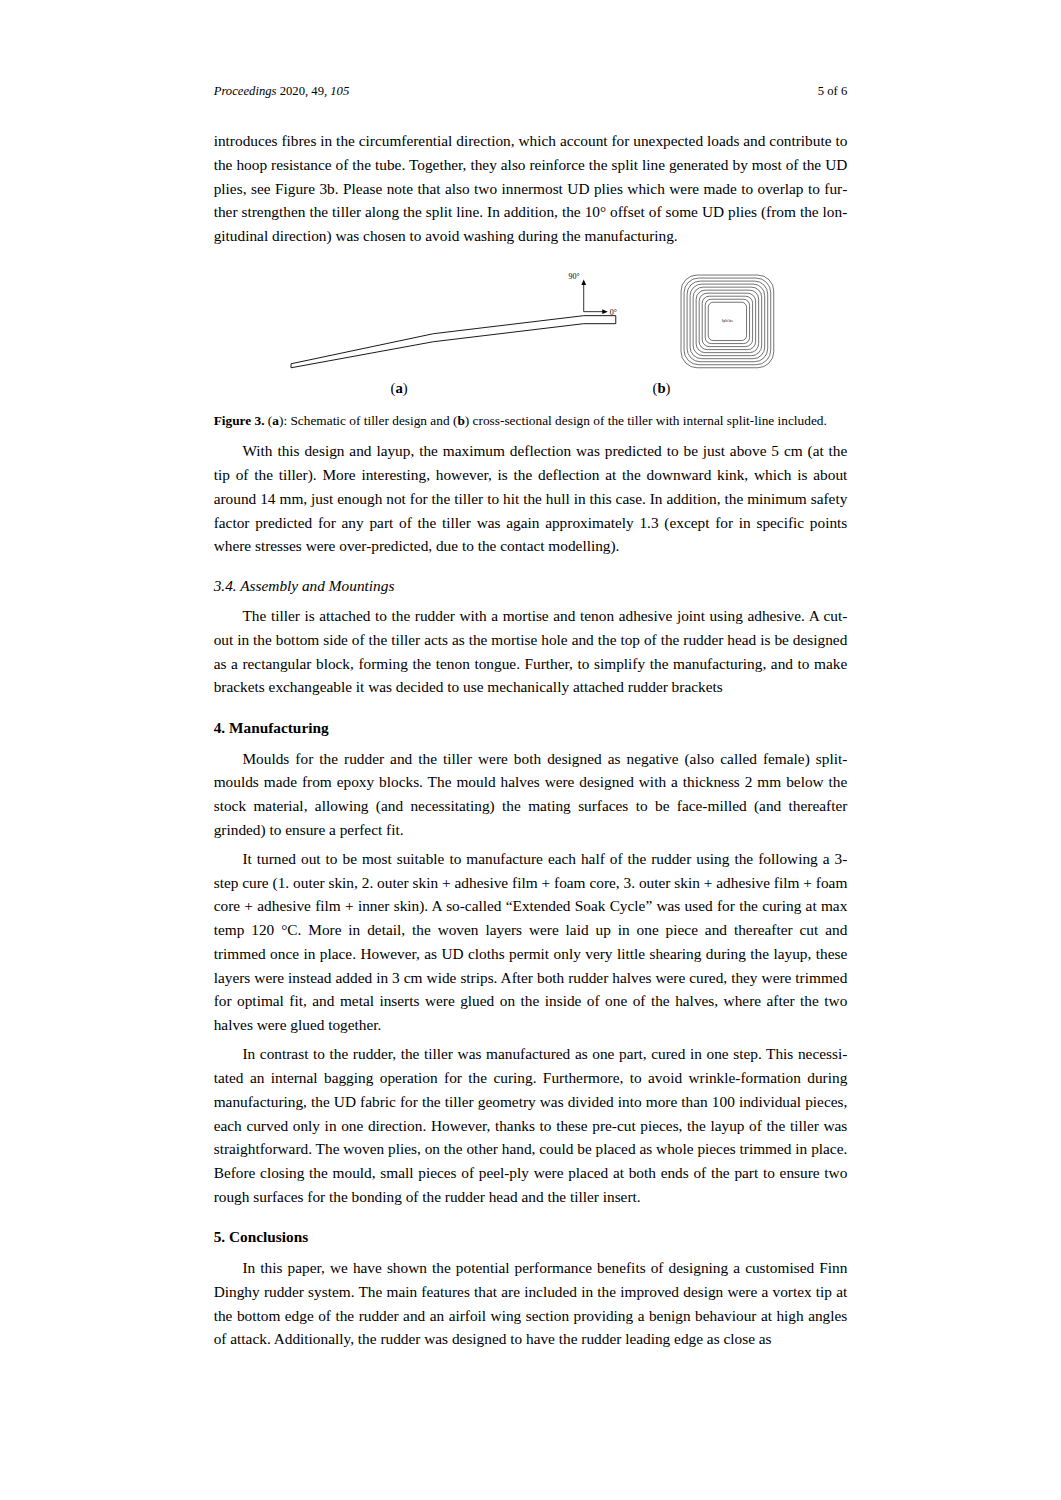Proceedings 2020, 49, 105
5 of 6
introduces fibres in the circumferential direction, which account for unexpected loads and contribute to the hoop resistance of the tube. Together, they also reinforce the split line generated by most of the UD plies, see Figure 3b. Please note that also two innermost UD plies which were made to overlap to further strengthen the tiller along the split line. In addition, the 10° offset of some UD plies (from the longitudinal direction) was chosen to avoid washing during the manufacturing.
90° 0°
Split line
(a)
(b)
Figure 3. (a): Schematic of tiller design and (b) cross-sectional design of the tiller with internal split-line included.
With this design and layup, the maximum deflection was predicted to be just above 5 cm (at the tip of the tiller). More interesting, however, is the deflection at the downward kink, which is about around 14 mm, just enough not for the tiller to hit the hull in this case. In addition, the minimum safety factor predicted for any part of the tiller was again approximately 1.3 (except for in specific points where stresses were over-predicted, due to the contact modelling).
3.4. Assembly and Mountings
The tiller is attached to the rudder with a mortise and tenon adhesive joint using adhesive. A cut-out in the bottom side of the tiller acts as the mortise hole and the top of the rudder head is be designed as a rectangular block, forming the tenon tongue. Further, to simplify the manufacturing, and to make brackets exchangeable it was decided to use mechanically attached rudder brackets
4. Manufacturing
Moulds for the rudder and the tiller were both designed as negative (also called female) split-moulds made from epoxy blocks. The mould halves were designed with a thickness 2 mm below the stock material, allowing (and necessitating) the mating surfaces to be face-milled (and thereafter grinded) to ensure a perfect fit.
It turned out to be most suitable to manufacture each half of the rudder using the following a 3-step cure (1. outer skin, 2. outer skin + adhesive film + foam core, 3. outer skin + adhesive film + foam core + adhesive film + inner skin). A so-called “Extended Soak Cycle” was used for the curing at max temp 120 °C. More in detail, the woven layers were laid up in one piece and thereafter cut and trimmed once in place. However, as UD cloths permit only very little shearing during the layup, these layers were instead added in 3 cm wide strips. After both rudder halves were cured, they were trimmed for optimal fit, and metal inserts were glued on the inside of one of the halves, where after the two halves were glued together.
In contrast to the rudder, the tiller was manufactured as one part, cured in one step. This necessitated an internal bagging operation for the curing. Furthermore, to avoid wrinkle-formation during manufacturing, the UD fabric for the tiller geometry was divided into more than 100 individual pieces, each curved only in one direction. However, thanks to these pre-cut pieces, the layup of the tiller was straightforward. The woven plies, on the other hand, could be placed as whole pieces trimmed in place. Before closing the mould, small pieces of peel-ply were placed at both ends of the part to ensure two rough surfaces for the bonding of the rudder head and the tiller insert.
5. Conclusions
In this paper, we have shown the potential performance benefits of designing a customised Finn Dinghy rudder system. The main features that are included in the improved design were a vortex tip at the bottom edge of the rudder and an airfoil wing section providing a benign behaviour at high angles of attack. Additionally, the rudder was designed to have the rudder leading edge as close as